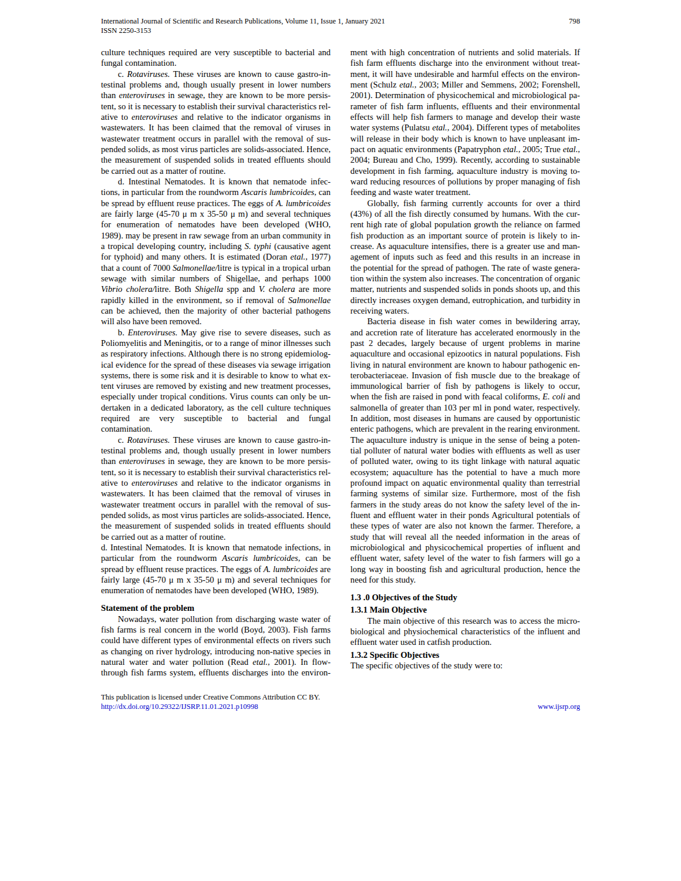International Journal of Scientific and Research Publications, Volume 11, Issue 1, January 2021 798 ISSN 2250-3153
culture techniques required are very susceptible to bacterial and fungal contamination.
c. Rotaviruses. These viruses are known to cause gastro-intestinal problems and, though usually present in lower numbers than enteroviruses in sewage, they are known to be more persistent, so it is necessary to establish their survival characteristics relative to enteroviruses and relative to the indicator organisms in wastewaters. It has been claimed that the removal of viruses in wastewater treatment occurs in parallel with the removal of suspended solids, as most virus particles are solids-associated. Hence, the measurement of suspended solids in treated effluents should be carried out as a matter of routine.
d. Intestinal Nematodes. It is known that nematode infections, in particular from the roundworm Ascaris lumbricoides, can be spread by effluent reuse practices. The eggs of A. lumbricoides are fairly large (45-70 μ m x 35-50 μ m) and several techniques for enumeration of nematodes have been developed (WHO, 1989). may be present in raw sewage from an urban community in a tropical developing country, including S. typhi (causative agent for typhoid) and many others. It is estimated (Doran etal., 1977) that a count of 7000 Salmonellae/litre is typical in a tropical urban sewage with similar numbers of Shigellae, and perhaps 1000 Vibrio cholera/litre. Both Shigella spp and V. cholera are more rapidly killed in the environment, so if removal of Salmonellae can be achieved, then the majority of other bacterial pathogens will also have been removed.
b. Enteroviruses. May give rise to severe diseases, such as Poliomyelitis and Meningitis, or to a range of minor illnesses such as respiratory infections. Although there is no strong epidemiological evidence for the spread of these diseases via sewage irrigation systems, there is some risk and it is desirable to know to what extent viruses are removed by existing and new treatment processes, especially under tropical conditions. Virus counts can only be undertaken in a dedicated laboratory, as the cell culture techniques required are very susceptible to bacterial and fungal contamination.
c. Rotaviruses. These viruses are known to cause gastro-intestinal problems and, though usually present in lower numbers than enteroviruses in sewage, they are known to be more persistent, so it is necessary to establish their survival characteristics relative to enteroviruses and relative to the indicator organisms in wastewaters. It has been claimed that the removal of viruses in wastewater treatment occurs in parallel with the removal of suspended solids, as most virus particles are solids-associated. Hence, the measurement of suspended solids in treated effluents should be carried out as a matter of routine.
d. Intestinal Nematodes. It is known that nematode infections, in particular from the roundworm Ascaris lumbricoides, can be spread by effluent reuse practices. The eggs of A. lumbricoides are fairly large (45-70 μ m x 35-50 μ m) and several techniques for enumeration of nematodes have been developed (WHO, 1989).
Statement of the problem
Nowadays, water pollution from discharging waste water of fish farms is real concern in the world (Boyd, 2003). Fish farms could have different types of environmental effects on rivers such as changing on river hydrology, introducing non-native species in natural water and water pollution (Read etal., 2001). In flow-through fish farms system, effluents discharges into the environment with high concentration of nutrients and solid materials. If fish farm effluents discharge into the environment without treatment, it will have undesirable and harmful effects on the environment (Schulz etal., 2003; Miller and Semmens, 2002; Forenshell, 2001). Determination of physicochemical and microbiological parameter of fish farm influents, effluents and their environmental effects will help fish farmers to manage and develop their waste water systems (Pulatsu etal., 2004). Different types of metabolites will release in their body which is known to have unpleasant impact on aquatic environments (Papatryphon etal., 2005; True etal., 2004; Bureau and Cho, 1999). Recently, according to sustainable development in fish farming, aquaculture industry is moving toward reducing resources of pollutions by proper managing of fish feeding and waste water treatment.
Globally, fish farming currently accounts for over a third (43%) of all the fish directly consumed by humans. With the current high rate of global population growth the reliance on farmed fish production as an important source of protein is likely to increase. As aquaculture intensifies, there is a greater use and management of inputs such as feed and this results in an increase in the potential for the spread of pathogen. The rate of waste generation within the system also increases. The concentration of organic matter, nutrients and suspended solids in ponds shoots up, and this directly increases oxygen demand, eutrophication, and turbidity in receiving waters.
Bacteria disease in fish water comes in bewildering array, and accretion rate of literature has accelerated enormously in the past 2 decades, largely because of urgent problems in marine aquaculture and occasional epizootics in natural populations. Fish living in natural environment are known to habour pathogenic enterobacteriaceae. Invasion of fish muscle due to the breakage of immunological barrier of fish by pathogens is likely to occur, when the fish are raised in pond with feacal coliforms, E. coli and salmonella of greater than 103 per ml in pond water, respectively. In addition, most diseases in humans are caused by opportunistic enteric pathogens, which are prevalent in the rearing environment. The aquaculture industry is unique in the sense of being a potential polluter of natural water bodies with effluents as well as user of polluted water, owing to its tight linkage with natural aquatic ecosystem; aquaculture has the potential to have a much more profound impact on aquatic environmental quality than terrestrial farming systems of similar size. Furthermore, most of the fish farmers in the study areas do not know the safety level of the influent and effluent water in their ponds Agricultural potentials of these types of water are also not known the farmer. Therefore, a study that will reveal all the needed information in the areas of microbiological and physicochemical properties of influent and effluent water, safety level of the water to fish farmers will go a long way in boosting fish and agricultural production, hence the need for this study.
1.3 .0 Objectives of the Study
1.3.1 Main Objective
The main objective of this research was to access the microbiological and physiochemical characteristics of the influent and effluent water used in catfish production.
1.3.2 Specific Objectives
The specific objectives of the study were to:
This publication is licensed under Creative Commons Attribution CC BY. http://dx.doi.org/10.29322/IJSRP.11.01.2021.p10998 www.ijsrp.org